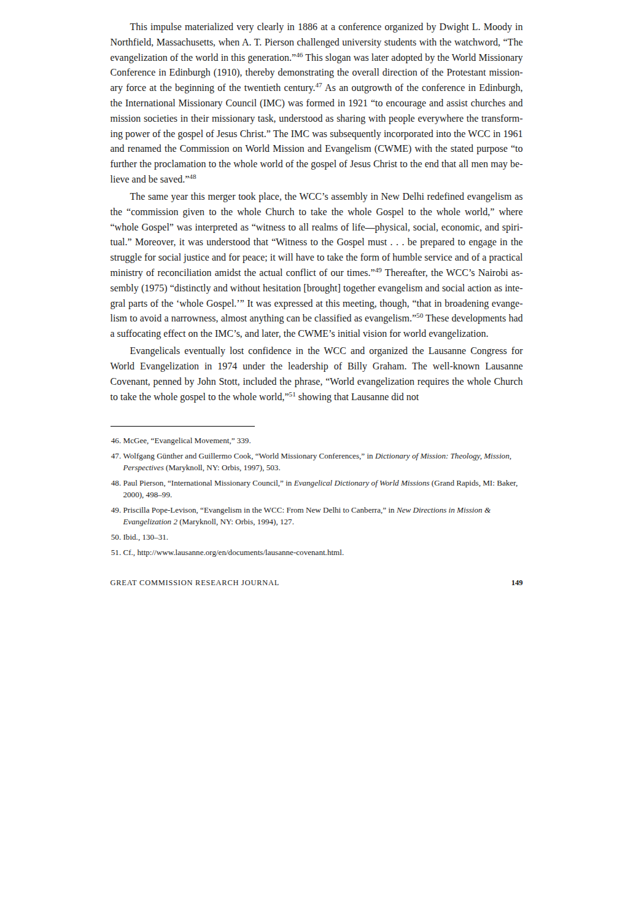This impulse materialized very clearly in 1886 at a conference organized by Dwight L. Moody in Northfield, Massachusetts, when A. T. Pierson challenged university students with the watchword, “The evangelization of the world in this generation.”46 This slogan was later adopted by the World Missionary Conference in Edinburgh (1910), thereby demonstrating the overall direction of the Protestant missionary force at the beginning of the twentieth century.47 As an outgrowth of the conference in Edinburgh, the International Missionary Council (IMC) was formed in 1921 “to encourage and assist churches and mission societies in their missionary task, understood as sharing with people everywhere the transforming power of the gospel of Jesus Christ.” The IMC was subsequently incorporated into the WCC in 1961 and renamed the Commission on World Mission and Evangelism (CWME) with the stated purpose “to further the proclamation to the whole world of the gospel of Jesus Christ to the end that all men may believe and be saved.”48
The same year this merger took place, the WCC’s assembly in New Delhi redefined evangelism as the “commission given to the whole Church to take the whole Gospel to the whole world,” where “whole Gospel” was interpreted as “witness to all realms of life—physical, social, economic, and spiritual.” Moreover, it was understood that “Witness to the Gospel must . . . be prepared to engage in the struggle for social justice and for peace; it will have to take the form of humble service and of a practical ministry of reconciliation amidst the actual conflict of our times.”49 Thereafter, the WCC’s Nairobi assembly (1975) “distinctly and without hesitation [brought] together evangelism and social action as integral parts of the ‘whole Gospel.’” It was expressed at this meeting, though, “that in broadening evangelism to avoid a narrowness, almost anything can be classified as evangelism.”50 These developments had a suffocating effect on the IMC’s, and later, the CWME’s initial vision for world evangelization.
Evangelicals eventually lost confidence in the WCC and organized the Lausanne Congress for World Evangelization in 1974 under the leadership of Billy Graham. The well-known Lausanne Covenant, penned by John Stott, included the phrase, “World evangelization requires the whole Church to take the whole gospel to the whole world,”51 showing that Lausanne did not
McGee, “Evangelical Movement,” 339.
Wolfgang Günther and Guillermo Cook, “World Missionary Conferences,” in Dictionary of Mission: Theology, Mission, Perspectives (Maryknoll, NY: Orbis, 1997), 503.
Paul Pierson, “International Missionary Council,” in Evangelical Dictionary of World Missions (Grand Rapids, MI: Baker, 2000), 498–99.
Priscilla Pope-Levison, “Evangelism in the WCC: From New Delhi to Canberra,” in New Directions in Mission & Evangelization 2 (Maryknoll, NY: Orbis, 1994), 127.
Ibid., 130–31.
Cf., http://www.lausanne.org/en/documents/lausanne-covenant.html.
Great Commission Research Journal 149